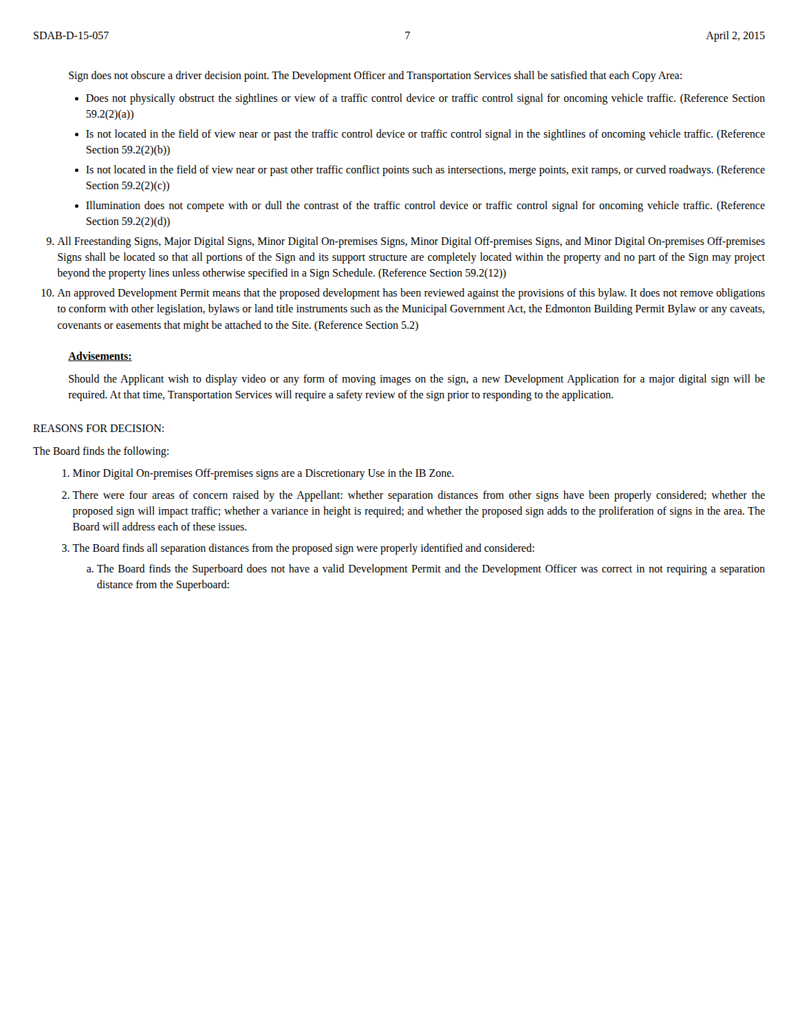SDAB-D-15-057 7 April 2, 2015
Sign does not obscure a driver decision point. The Development Officer and Transportation Services shall be satisfied that each Copy Area:
Does not physically obstruct the sightlines or view of a traffic control device or traffic control signal for oncoming vehicle traffic. (Reference Section 59.2(2)(a))
Is not located in the field of view near or past the traffic control device or traffic control signal in the sightlines of oncoming vehicle traffic. (Reference Section 59.2(2)(b))
Is not located in the field of view near or past other traffic conflict points such as intersections, merge points, exit ramps, or curved roadways. (Reference Section 59.2(2)(c))
Illumination does not compete with or dull the contrast of the traffic control device or traffic control signal for oncoming vehicle traffic. (Reference Section 59.2(2)(d))
All Freestanding Signs, Major Digital Signs, Minor Digital On-premises Signs, Minor Digital Off-premises Signs, and Minor Digital On-premises Off-premises Signs shall be located so that all portions of the Sign and its support structure are completely located within the property and no part of the Sign may project beyond the property lines unless otherwise specified in a Sign Schedule. (Reference Section 59.2(12))
An approved Development Permit means that the proposed development has been reviewed against the provisions of this bylaw. It does not remove obligations to conform with other legislation, bylaws or land title instruments such as the Municipal Government Act, the Edmonton Building Permit Bylaw or any caveats, covenants or easements that might be attached to the Site. (Reference Section 5.2)
Advisements:
Should the Applicant wish to display video or any form of moving images on the sign, a new Development Application for a major digital sign will be required. At that time, Transportation Services will require a safety review of the sign prior to responding to the application.
REASONS FOR DECISION:
The Board finds the following:
Minor Digital On-premises Off-premises signs are a Discretionary Use in the IB Zone.
There were four areas of concern raised by the Appellant: whether separation distances from other signs have been properly considered; whether the proposed sign will impact traffic; whether a variance in height is required; and whether the proposed sign adds to the proliferation of signs in the area. The Board will address each of these issues.
The Board finds all separation distances from the proposed sign were properly identified and considered:
The Board finds the Superboard does not have a valid Development Permit and the Development Officer was correct in not requiring a separation distance from the Superboard: